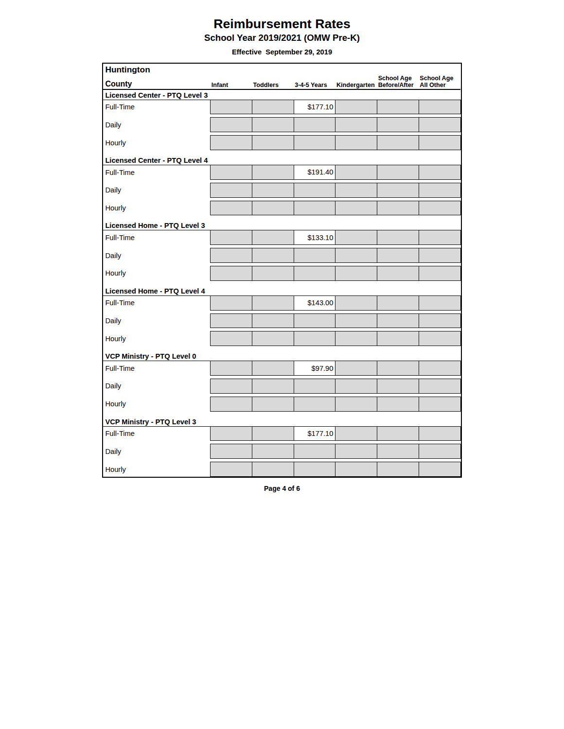Reimbursement Rates
School Year 2019/2021 (OMW Pre-K)
Effective September 29, 2019
| Huntington |
| County | Infant | Toddlers | 3-4-5 Years | Kindergarten | School Age Before/After | School Age All Other |
| Licensed Center - PTQ Level 3 |
| Full-Time | | | $177.10 | | | |
| Daily | | | | | | |
| Hourly | | | | | | |
| Licensed Center - PTQ Level 4 |
| Full-Time | | | $191.40 | | | |
| Daily | | | | | | |
| Hourly | | | | | | |
| Licensed Home - PTQ Level 3 |
| Full-Time | | | $133.10 | | | |
| Daily | | | | | | |
| Hourly | | | | | | |
| Licensed Home - PTQ Level 4 |
| Full-Time | | | $143.00 | | | |
| Daily | | | | | | |
| Hourly | | | | | | |
| VCP Ministry - PTQ Level 0 |
| Full-Time | | | $97.90 | | | |
| Daily | | | | | | |
| Hourly | | | | | | |
| VCP Ministry - PTQ Level 3 |
| Full-Time | | | $177.10 | | | |
| Daily | | | | | | |
| Hourly | | | | | | |
Page 4 of 6